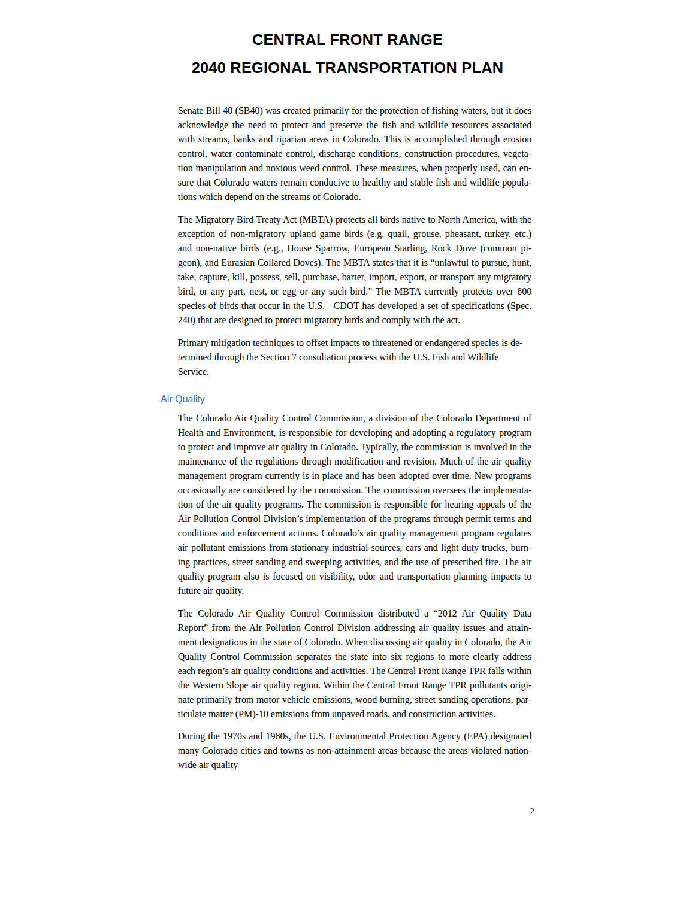CENTRAL FRONT RANGE
2040 REGIONAL TRANSPORTATION PLAN
Senate Bill 40 (SB40) was created primarily for the protection of fishing waters, but it does acknowledge the need to protect and preserve the fish and wildlife resources associated with streams, banks and riparian areas in Colorado. This is accomplished through erosion control, water contaminate control, discharge conditions, construction procedures, vegetation manipulation and noxious weed control. These measures, when properly used, can ensure that Colorado waters remain conducive to healthy and stable fish and wildlife populations which depend on the streams of Colorado.
The Migratory Bird Treaty Act (MBTA) protects all birds native to North America, with the exception of non-migratory upland game birds (e.g. quail, grouse, pheasant, turkey, etc.) and non-native birds (e.g., House Sparrow, European Starling, Rock Dove (common pigeon), and Eurasian Collared Doves). The MBTA states that it is “unlawful to pursue, hunt, take, capture, kill, possess, sell, purchase, barter, import, export, or transport any migratory bird, or any part, nest, or egg or any such bird.” The MBTA currently protects over 800 species of birds that occur in the U.S. CDOT has developed a set of specifications (Spec. 240) that are designed to protect migratory birds and comply with the act.
Primary mitigation techniques to offset impacts to threatened or endangered species is determined through the Section 7 consultation process with the U.S. Fish and Wildlife Service.
Air Quality
The Colorado Air Quality Control Commission, a division of the Colorado Department of Health and Environment, is responsible for developing and adopting a regulatory program to protect and improve air quality in Colorado. Typically, the commission is involved in the maintenance of the regulations through modification and revision. Much of the air quality management program currently is in place and has been adopted over time. New programs occasionally are considered by the commission. The commission oversees the implementation of the air quality programs. The commission is responsible for hearing appeals of the Air Pollution Control Division’s implementation of the programs through permit terms and conditions and enforcement actions. Colorado’s air quality management program regulates air pollutant emissions from stationary industrial sources, cars and light duty trucks, burning practices, street sanding and sweeping activities, and the use of prescribed fire. The air quality program also is focused on visibility, odor and transportation planning impacts to future air quality.
The Colorado Air Quality Control Commission distributed a “2012 Air Quality Data Report” from the Air Pollution Control Division addressing air quality issues and attainment designations in the state of Colorado. When discussing air quality in Colorado, the Air Quality Control Commission separates the state into six regions to more clearly address each region’s air quality conditions and activities. The Central Front Range TPR falls within the Western Slope air quality region. Within the Central Front Range TPR pollutants originate primarily from motor vehicle emissions, wood burning, street sanding operations, particulate matter (PM)-10 emissions from unpaved roads, and construction activities.
During the 1970s and 1980s, the U.S. Environmental Protection Agency (EPA) designated many Colorado cities and towns as non-attainment areas because the areas violated nationwide air quality
2